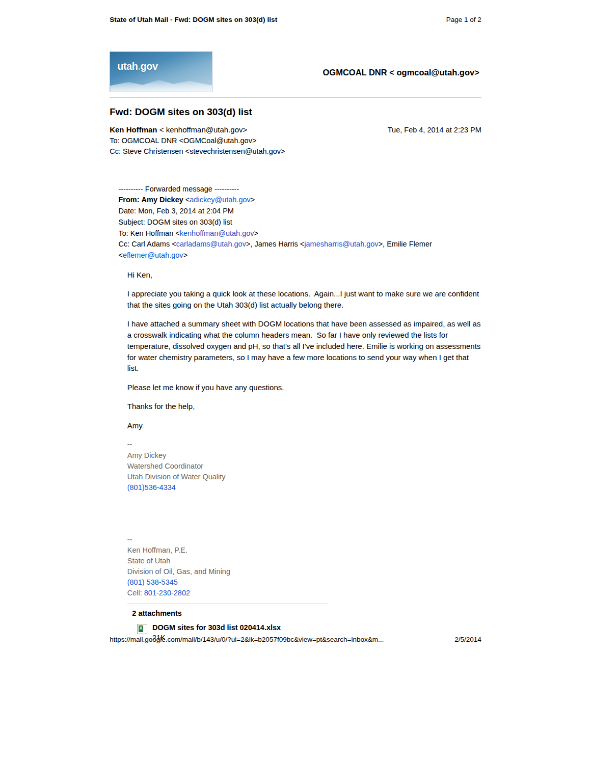State of Utah Mail - Fwd: DOGM sites on 303(d) list
Page 1 of 2
utah. gov
OGMCOAL DNR < ogmcoal@utah.gov>
Fwd: DOGM sites on 303(d) list
Ken Hoffman < kenhoffman@utah.gov>
Tue, Feb 4, 2014 at 2:23 PM
To: OGMCOAL DNR <OGMCoal@utah.gov>
Cc: Steve Christensen <stevechristensen@utah.gov>
---------- Forwarded message ----------
From: Amy Dickey <adickey@utah.gov>
Date: Mon, Feb 3, 2014 at 2:04 PM
Subject: DOGM sites on 303(d) list
To: Ken Hoffman <kenhoffman@utah.gov>
Cc: Carl Adams <carladams@utah.gov>, James Harris <jamesharris@utah.gov>, Emilie Flemer
<eflemer@utah.gov>
Hi Ken,
I appreciate you taking a quick look at these locations. Again...I just want to make sure we are confident that the sites going on the Utah 303(d) list actually belong there.
I have attached a summary sheet with DOGM locations that have been assessed as impaired, as well as a crosswalk indicating what the column headers mean. So far I have only reviewed the lists for temperature, dissolved oxygen and pH, so that's all I've included here. Emilie is working on assessments for water chemistry parameters, so I may have a few more locations to send your way when I get that list.
Please let me know if you have any questions.
Thanks for the help,
Amy
--
Amy Dickey
Watershed Coordinator
Utah Division of Water Quality
(801)536-4334
--
Ken Hoffman, P.E.
State of Utah
Division of Oil, Gas, and Mining
(801) 538-5345
Cell: 801-230-2802
2 attachments
DOGM sites for 303d list 020414.xlsx
21K
https://mail.google.com/mail/b/143/u/0/?ui=2&ik=b2057f09bc&view=pt&search=inbox&m...
2/5/2014